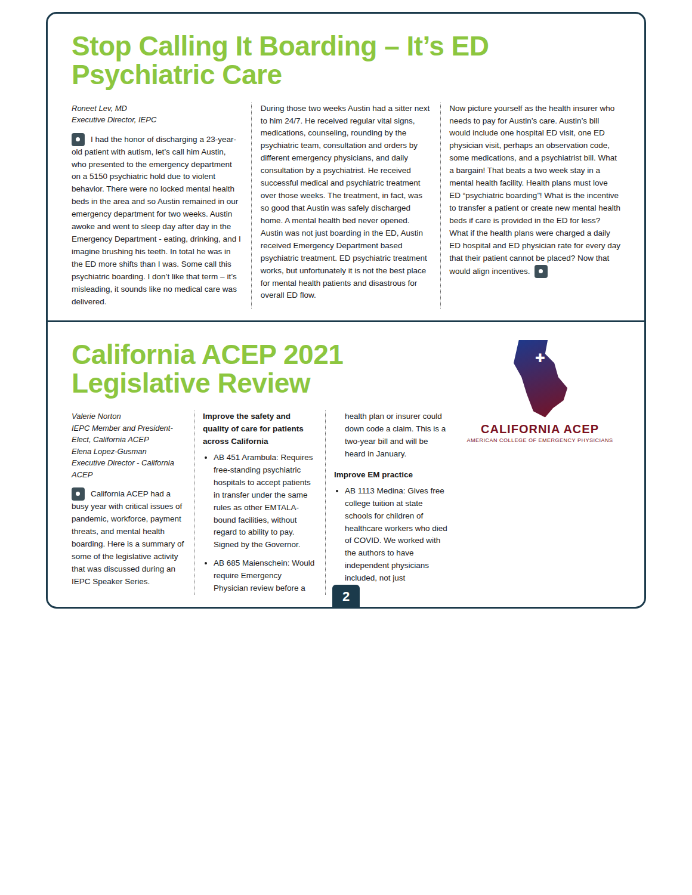Stop Calling It Boarding – It’s ED Psychiatric Care
Roneet Lev, MD
Executive Director, IEPC
I had the honor of discharging a 23-year-old patient with autism, let’s call him Austin, who presented to the emergency department on a 5150 psychiatric hold due to violent behavior. There were no locked mental health beds in the area and so Austin remained in our emergency department for two weeks. Austin awoke and went to sleep day after day in the Emergency Department - eating, drinking, and I imagine brushing his teeth. In total he was in the ED more shifts than I was. Some call this psychiatric boarding. I don’t like that term – it’s misleading, it sounds like no medical care was delivered.
During those two weeks Austin had a sitter next to him 24/7. He received regular vital signs, medications, counseling, rounding by the psychiatric team, consultation and orders by different emergency physicians, and daily consultation by a psychiatrist. He received successful medical and psychiatric treatment over those weeks. The treatment, in fact, was so good that Austin was safely discharged home. A mental health bed never opened. Austin was not just boarding in the ED, Austin received Emergency Department based psychiatric treatment. ED psychiatric treatment works, but unfortunately it is not the best place for mental health patients and disastrous for overall ED flow.
Now picture yourself as the health insurer who needs to pay for Austin’s care. Austin’s bill would include one hospital ED visit, one ED physician visit, perhaps an observation code, some medications, and a psychiatrist bill. What a bargain! That beats a two week stay in a mental health facility. Health plans must love ED “psychiatric boarding”! What is the incentive to transfer a patient or create new mental health beds if care is provided in the ED for less? What if the health plans were charged a daily ED hospital and ED physician rate for every day that their patient cannot be placed? Now that would align incentives.
CALIFORNIA ACEP
AMERICAN COLLEGE OF EMERGENCY PHYSICIANS
California ACEP 2021 Legislative Review
Valerie Norton
IEPC Member and President-Elect, California ACEP
Elena Lopez-Gusman
Executive Director - California ACEP
California ACEP had a busy year with critical issues of pandemic, workforce, payment threats, and mental health boarding. Here is a summary of some of the legislative activity that was discussed during an IEPC Speaker Series.
Improve the safety and quality of care for patients across California
AB 451 Arambula: Requires free-standing psychiatric hospitals to accept patients in transfer under the same rules as other EMTALA-bound facilities, without regard to ability to pay. Signed by the Governor.
AB 685 Maienschein: Would require Emergency Physician review before a health plan or insurer could down code a claim. This is a two-year bill and will be heard in January.
Improve EM practice
AB 1113 Medina: Gives free college tuition at state schools for children of healthcare workers who died of COVID. We worked with the authors to have independent physicians included, not just
2